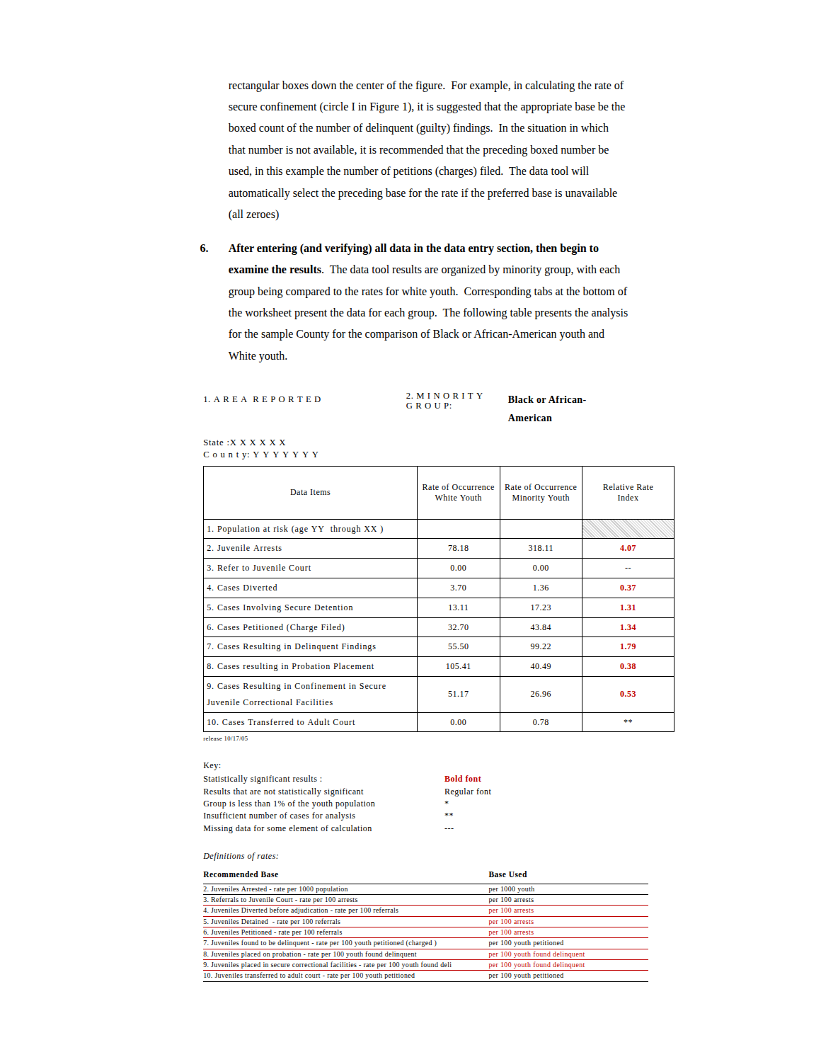rectangular boxes down the center of the figure. For example, in calculating the rate of secure confinement (circle I in Figure 1), it is suggested that the appropriate base be the boxed count of the number of delinquent (guilty) findings. In the situation in which that number is not available, it is recommended that the preceding boxed number be used, in this example the number of petitions (charges) filed. The data tool will automatically select the preceding base for the rate if the preferred base is unavailable (all zeroes)
6. After entering (and verifying) all data in the data entry section, then begin to examine the results. The data tool results are organized by minority group, with each group being compared to the rates for white youth. Corresponding tabs at the bottom of the worksheet present the data for each group. The following table presents the analysis for the sample County for the comparison of Black or African-American youth and White youth.
1. A R E A R E P O R T E D
2. M I N O R I T Y
G R O U P:
Black or African-American
State :X X X X X X
C o u n t y: Y Y Y Y Y Y Y
| Data Items | Rate of Occurrence White Youth | Rate of Occurrence Minority Youth | Relative Rate Index |
| --- | --- | --- | --- |
| 1. Population at risk (age YY through XX ) | | | |
| 2. Juvenile Arrests | 78.18 | 318.11 | 4.07 |
| 3. Refer to Juvenile Court | 0.00 | 0.00 | -- |
| 4. Cases Diverted | 3.70 | 1.36 | 0.37 |
| 5. Cases Involving Secure Detention | 13.11 | 17.23 | 1.31 |
| 6. Cases Petitioned (Charge Filed) | 32.70 | 43.84 | 1.34 |
| 7. Cases Resulting in Delinquent Findings | 55.50 | 99.22 | 1.79 |
| 8. Cases resulting in Probation Placement | 105.41 | 40.49 | 0.38 |
| 9. Cases Resulting in Confinement in Secure Juvenile Correctional Facilities | 51.17 | 26.96 | 0.53 |
| 10. Cases Transferred to Adult Court | 0.00 | 0.78 | ** |
release 10/17/05
Key:
Statistically significant results :
Bold font
Results that are not statistically significant
Regular font
Group is less than 1% of the youth population
*
Insufficient number of cases for analysis
**
Missing data for some element of calculation
---
Definitions of rates:
| Recommended Base | Base Used |
| --- | --- |
| 2. Juveniles Arrested - rate per 1000 population | per 1000 youth |
| 3. Referrals to Juvenile Court - rate per 100 arrests | per 100 arrests |
| 4. Juveniles Diverted before adjudication - rate per 100 referrals | per 100 arrests |
| 5. Juveniles Detained - rate per 100 referrals | per 100 arrests |
| 6. Juveniles Petitioned - rate per 100 referrals | per 100 arrests |
| 7. Juveniles found to be delinquent - rate per 100 youth petitioned (charged ) | per 100 youth petitioned |
| 8. Juveniles placed on probation - rate per 100 youth found delinquent | per 100 youth found delinquent |
| 9. Juveniles placed in secure correctional facilities - rate per 100 youth found deli | per 100 youth found delinquent |
| 10. Juveniles transferred to adult court - rate per 100 youth petitioned | per 100 youth petitioned |